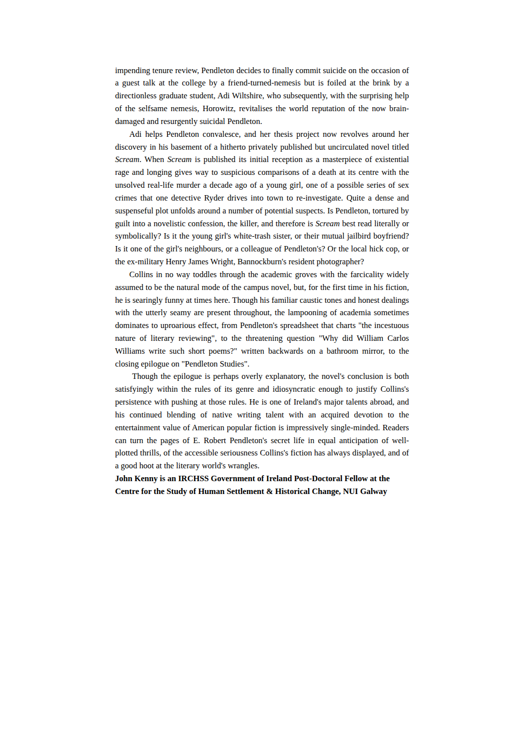impending tenure review, Pendleton decides to finally commit suicide on the occasion of a guest talk at the college by a friend-turned-nemesis but is foiled at the brink by a directionless graduate student, Adi Wiltshire, who subsequently, with the surprising help of the selfsame nemesis, Horowitz, revitalises the world reputation of the now brain-damaged and resurgently suicidal Pendleton.
Adi helps Pendleton convalesce, and her thesis project now revolves around her discovery in his basement of a hitherto privately published but uncirculated novel titled Scream. When Scream is published its initial reception as a masterpiece of existential rage and longing gives way to suspicious comparisons of a death at its centre with the unsolved real-life murder a decade ago of a young girl, one of a possible series of sex crimes that one detective Ryder drives into town to re-investigate. Quite a dense and suspenseful plot unfolds around a number of potential suspects. Is Pendleton, tortured by guilt into a novelistic confession, the killer, and therefore is Scream best read literally or symbolically? Is it the young girl's white-trash sister, or their mutual jailbird boyfriend? Is it one of the girl's neighbours, or a colleague of Pendleton's? Or the local hick cop, or the ex-military Henry James Wright, Bannockburn's resident photographer?
Collins in no way toddles through the academic groves with the farcicality widely assumed to be the natural mode of the campus novel, but, for the first time in his fiction, he is searingly funny at times here. Though his familiar caustic tones and honest dealings with the utterly seamy are present throughout, the lampooning of academia sometimes dominates to uproarious effect, from Pendleton's spreadsheet that charts "the incestuous nature of literary reviewing", to the threatening question "Why did William Carlos Williams write such short poems?" written backwards on a bathroom mirror, to the closing epilogue on "Pendleton Studies".
Though the epilogue is perhaps overly explanatory, the novel's conclusion is both satisfyingly within the rules of its genre and idiosyncratic enough to justify Collins's persistence with pushing at those rules. He is one of Ireland's major talents abroad, and his continued blending of native writing talent with an acquired devotion to the entertainment value of American popular fiction is impressively single-minded. Readers can turn the pages of E. Robert Pendleton's secret life in equal anticipation of well-plotted thrills, of the accessible seriousness Collins's fiction has always displayed, and of a good hoot at the literary world's wrangles.
John Kenny is an IRCHSS Government of Ireland Post-Doctoral Fellow at the Centre for the Study of Human Settlement & Historical Change, NUI Galway